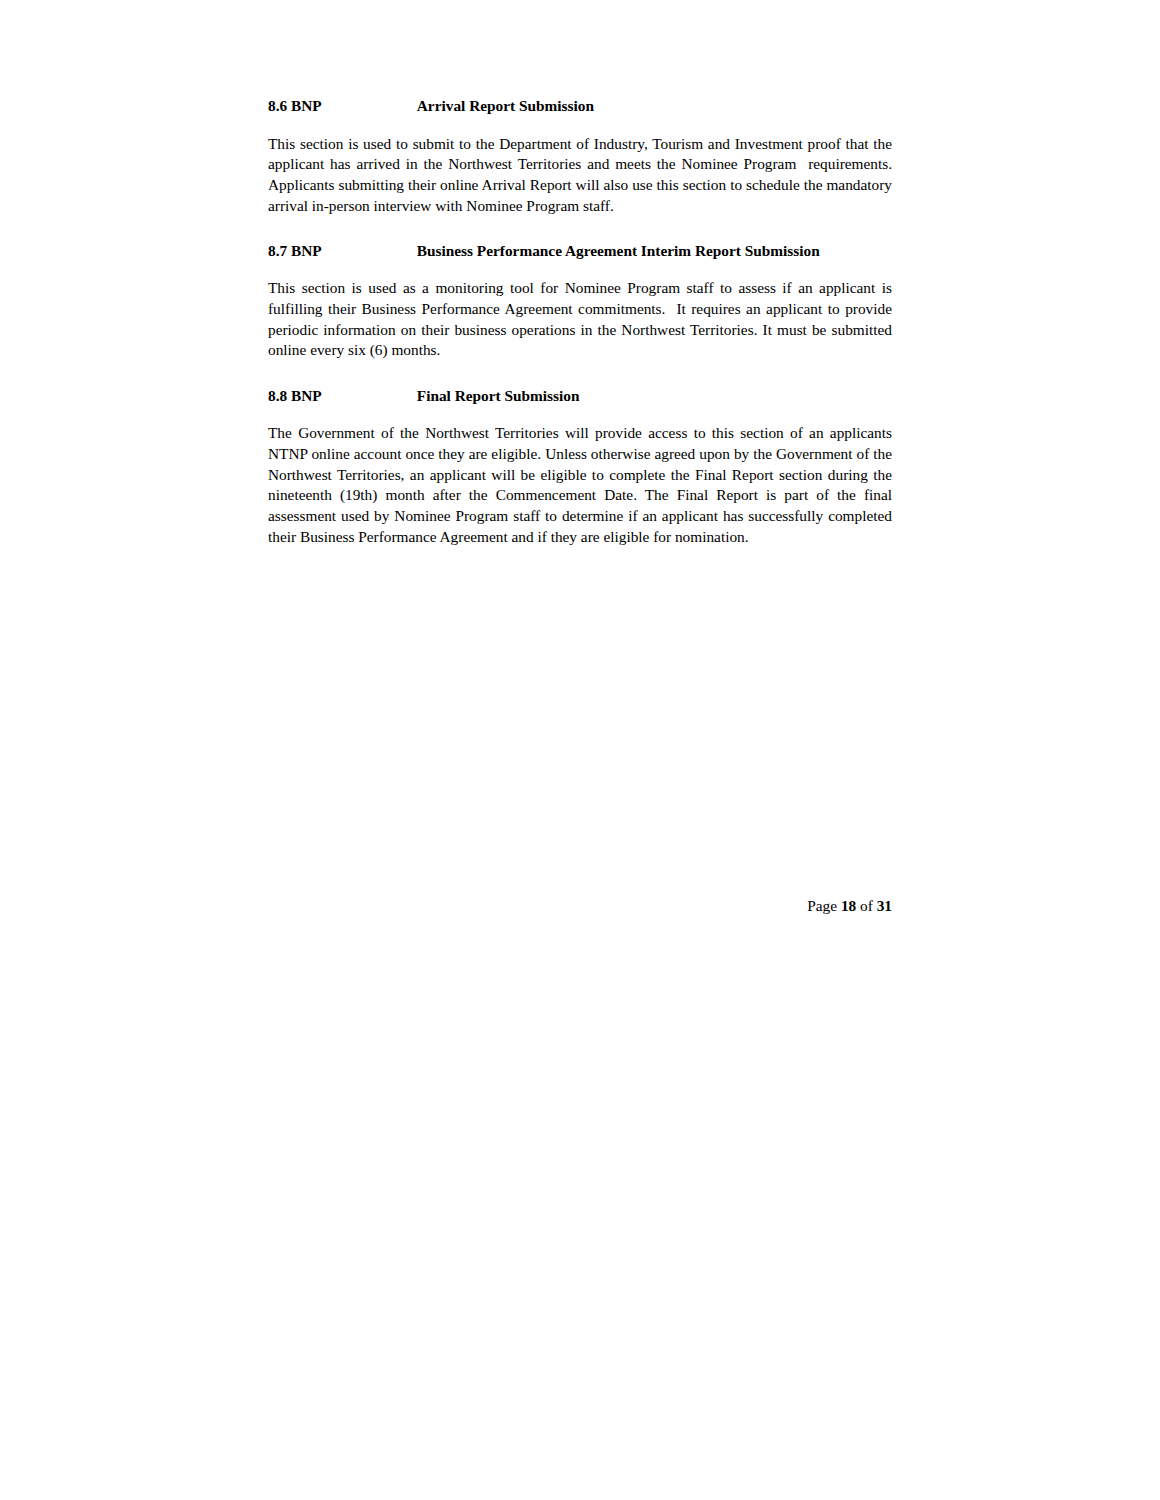8.6 BNP Arrival Report Submission
This section is used to submit to the Department of Industry, Tourism and Investment proof that the applicant has arrived in the Northwest Territories and meets the Nominee Program requirements. Applicants submitting their online Arrival Report will also use this section to schedule the mandatory arrival in-person interview with Nominee Program staff.
8.7 BNP Business Performance Agreement Interim Report Submission
This section is used as a monitoring tool for Nominee Program staff to assess if an applicant is fulfilling their Business Performance Agreement commitments. It requires an applicant to provide periodic information on their business operations in the Northwest Territories. It must be submitted online every six (6) months.
8.8 BNP Final Report Submission
The Government of the Northwest Territories will provide access to this section of an applicants NTNP online account once they are eligible. Unless otherwise agreed upon by the Government of the Northwest Territories, an applicant will be eligible to complete the Final Report section during the nineteenth (19th) month after the Commencement Date. The Final Report is part of the final assessment used by Nominee Program staff to determine if an applicant has successfully completed their Business Performance Agreement and if they are eligible for nomination.
Page 18 of 31